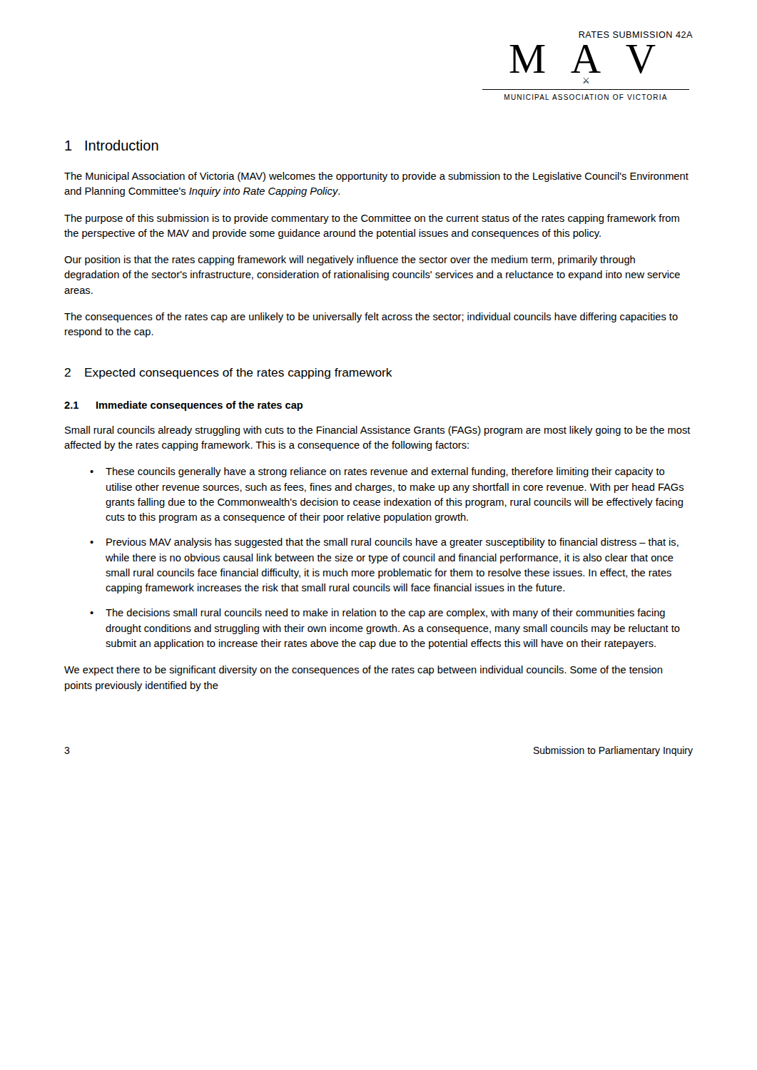RATES SUBMISSION 42A
M A V
⚔
MUNICIPAL ASSOCIATION OF VICTORIA
1 Introduction
The Municipal Association of Victoria (MAV) welcomes the opportunity to provide a submission to the Legislative Council's Environment and Planning Committee's Inquiry into Rate Capping Policy.
The purpose of this submission is to provide commentary to the Committee on the current status of the rates capping framework from the perspective of the MAV and provide some guidance around the potential issues and consequences of this policy.
Our position is that the rates capping framework will negatively influence the sector over the medium term, primarily through degradation of the sector's infrastructure, consideration of rationalising councils' services and a reluctance to expand into new service areas.
The consequences of the rates cap are unlikely to be universally felt across the sector; individual councils have differing capacities to respond to the cap.
2 Expected consequences of the rates capping framework
2.1 Immediate consequences of the rates cap
Small rural councils already struggling with cuts to the Financial Assistance Grants (FAGs) program are most likely going to be the most affected by the rates capping framework. This is a consequence of the following factors:
These councils generally have a strong reliance on rates revenue and external funding, therefore limiting their capacity to utilise other revenue sources, such as fees, fines and charges, to make up any shortfall in core revenue. With per head FAGs grants falling due to the Commonwealth's decision to cease indexation of this program, rural councils will be effectively facing cuts to this program as a consequence of their poor relative population growth.
Previous MAV analysis has suggested that the small rural councils have a greater susceptibility to financial distress – that is, while there is no obvious causal link between the size or type of council and financial performance, it is also clear that once small rural councils face financial difficulty, it is much more problematic for them to resolve these issues. In effect, the rates capping framework increases the risk that small rural councils will face financial issues in the future.
The decisions small rural councils need to make in relation to the cap are complex, with many of their communities facing drought conditions and struggling with their own income growth. As a consequence, many small councils may be reluctant to submit an application to increase their rates above the cap due to the potential effects this will have on their ratepayers.
We expect there to be significant diversity on the consequences of the rates cap between individual councils. Some of the tension points previously identified by the
3
Submission to Parliamentary Inquiry